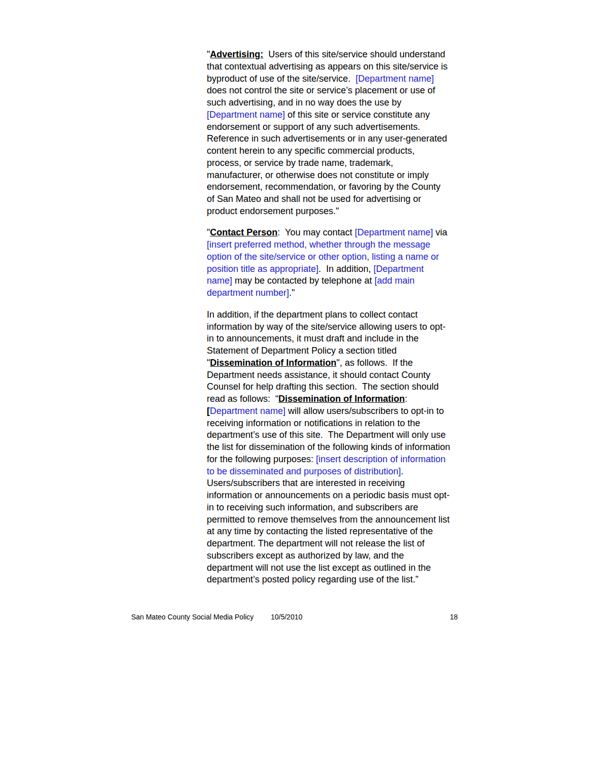"Advertising: Users of this site/service should understand that contextual advertising as appears on this site/service is byproduct of use of the site/service. [Department name] does not control the site or service’s placement or use of such advertising, and in no way does the use by [Department name] of this site or service constitute any endorsement or support of any such advertisements. Reference in such advertisements or in any user-generated content herein to any specific commercial products, process, or service by trade name, trademark, manufacturer, or otherwise does not constitute or imply endorsement, recommendation, or favoring by the County of San Mateo and shall not be used for advertising or product endorsement purposes."
"Contact Person: You may contact [Department name] via [insert preferred method, whether through the message option of the site/service or other option, listing a name or position title as appropriate]. In addition, [Department name] may be contacted by telephone at [add main department number]."
In addition, if the department plans to collect contact information by way of the site/service allowing users to opt-in to announcements, it must draft and include in the Statement of Department Policy a section titled "Dissemination of Information", as follows. If the Department needs assistance, it should contact County Counsel for help drafting this section. The section should read as follows: “Dissemination of Information: [Department name] will allow users/subscribers to opt-in to receiving information or notifications in relation to the department’s use of this site. The Department will only use the list for dissemination of the following kinds of information for the following purposes: [insert description of information to be disseminated and purposes of distribution]. Users/subscribers that are interested in receiving information or announcements on a periodic basis must opt-in to receiving such information, and subscribers are permitted to remove themselves from the announcement list at any time by contacting the listed representative of the department. The department will not release the list of subscribers except as authorized by law, and the department will not use the list except as outlined in the department’s posted policy regarding use of the list.”
San Mateo County Social Media Policy 10/5/2010 18